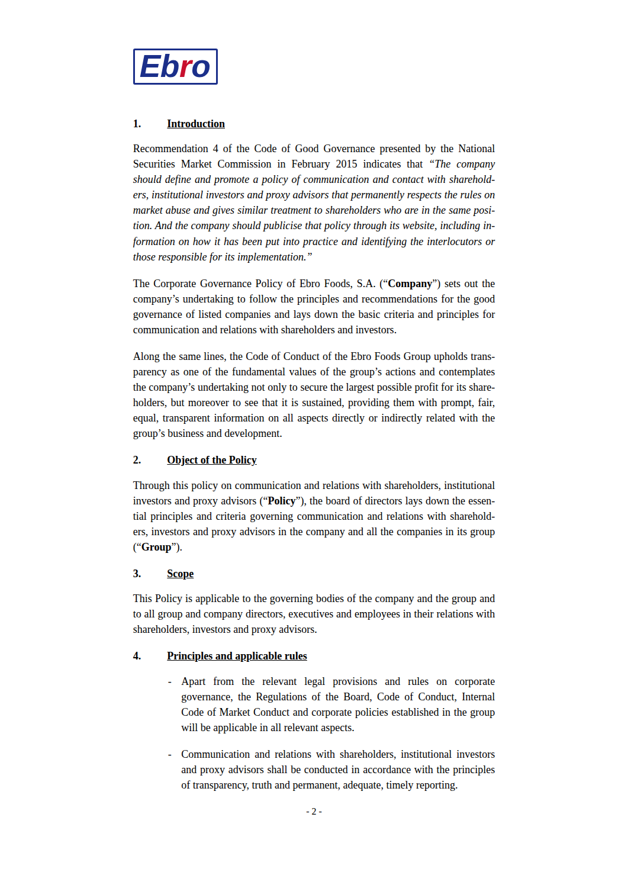Ebro
1. Introduction
Recommendation 4 of the Code of Good Governance presented by the National Securities Market Commission in February 2015 indicates that “The company should define and promote a policy of communication and contact with shareholders, institutional investors and proxy advisors that permanently respects the rules on market abuse and gives similar treatment to shareholders who are in the same position. And the company should publicise that policy through its website, including information on how it has been put into practice and identifying the interlocutors or those responsible for its implementation.”
The Corporate Governance Policy of Ebro Foods, S.A. (“Company”) sets out the company’s undertaking to follow the principles and recommendations for the good governance of listed companies and lays down the basic criteria and principles for communication and relations with shareholders and investors.
Along the same lines, the Code of Conduct of the Ebro Foods Group upholds transparency as one of the fundamental values of the group’s actions and contemplates the company’s undertaking not only to secure the largest possible profit for its shareholders, but moreover to see that it is sustained, providing them with prompt, fair, equal, transparent information on all aspects directly or indirectly related with the group’s business and development.
2. Object of the Policy
Through this policy on communication and relations with shareholders, institutional investors and proxy advisors (“Policy”), the board of directors lays down the essential principles and criteria governing communication and relations with shareholders, investors and proxy advisors in the company and all the companies in its group (“Group”).
3. Scope
This Policy is applicable to the governing bodies of the company and the group and to all group and company directors, executives and employees in their relations with shareholders, investors and proxy advisors.
4. Principles and applicable rules
Apart from the relevant legal provisions and rules on corporate governance, the Regulations of the Board, Code of Conduct, Internal Code of Market Conduct and corporate policies established in the group will be applicable in all relevant aspects.
Communication and relations with shareholders, institutional investors and proxy advisors shall be conducted in accordance with the principles of transparency, truth and permanent, adequate, timely reporting.
- 2 -